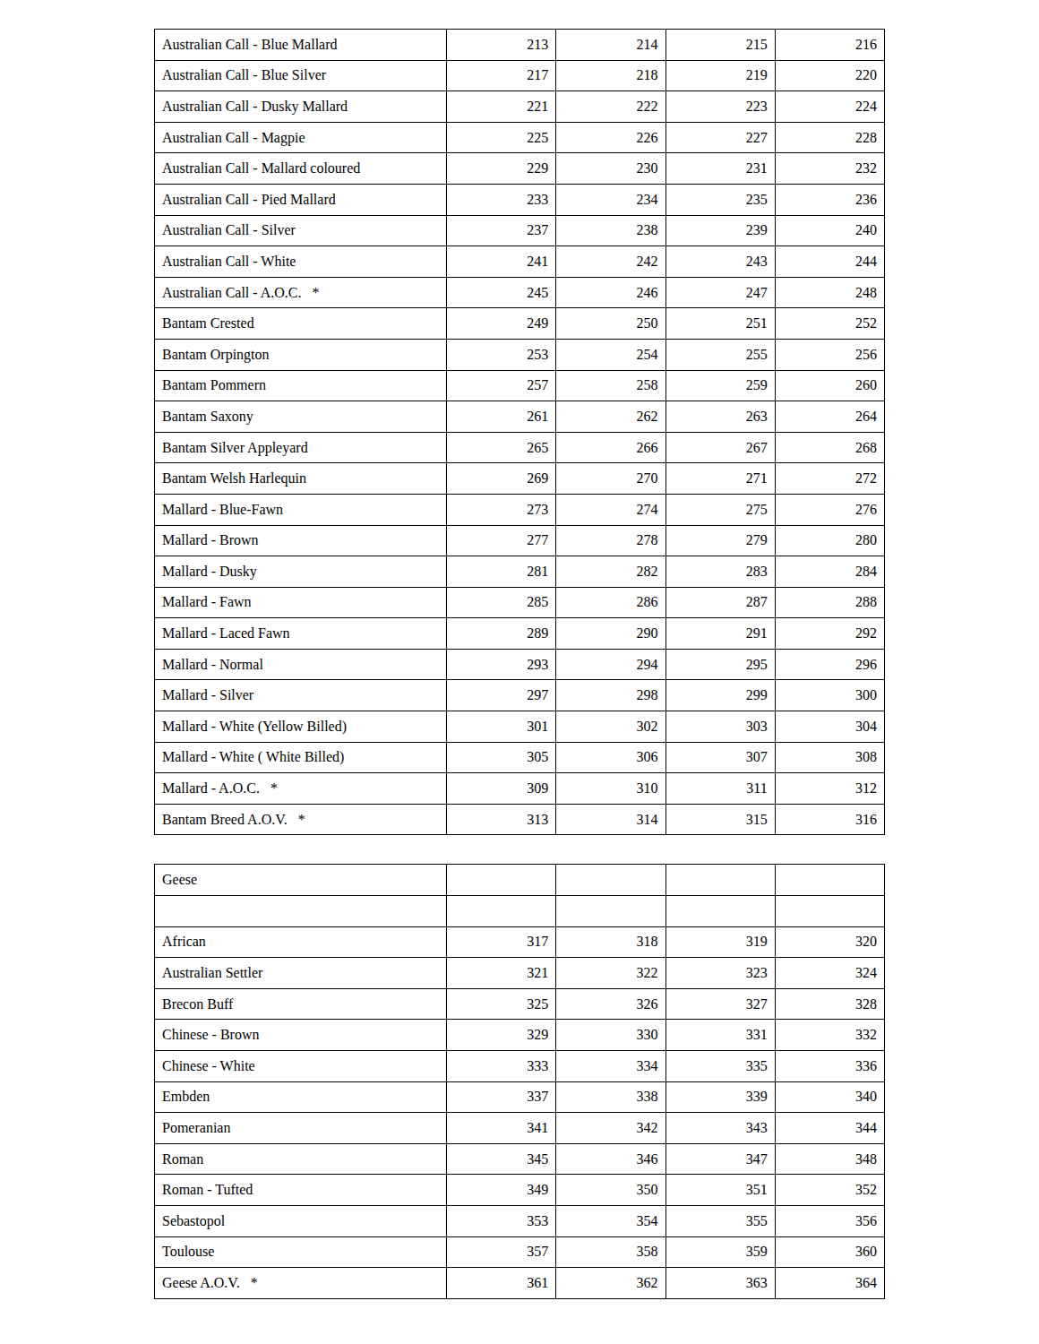| Australian Call - Blue Mallard | 213 | 214 | 215 | 216 |
| Australian Call - Blue Silver | 217 | 218 | 219 | 220 |
| Australian Call - Dusky Mallard | 221 | 222 | 223 | 224 |
| Australian Call - Magpie | 225 | 226 | 227 | 228 |
| Australian Call - Mallard coloured | 229 | 230 | 231 | 232 |
| Australian Call - Pied Mallard | 233 | 234 | 235 | 236 |
| Australian Call - Silver | 237 | 238 | 239 | 240 |
| Australian Call - White | 241 | 242 | 243 | 244 |
| Australian Call - A.O.C. * | 245 | 246 | 247 | 248 |
| Bantam Crested | 249 | 250 | 251 | 252 |
| Bantam Orpington | 253 | 254 | 255 | 256 |
| Bantam Pommern | 257 | 258 | 259 | 260 |
| Bantam Saxony | 261 | 262 | 263 | 264 |
| Bantam Silver Appleyard | 265 | 266 | 267 | 268 |
| Bantam Welsh Harlequin | 269 | 270 | 271 | 272 |
| Mallard - Blue-Fawn | 273 | 274 | 275 | 276 |
| Mallard - Brown | 277 | 278 | 279 | 280 |
| Mallard - Dusky | 281 | 282 | 283 | 284 |
| Mallard - Fawn | 285 | 286 | 287 | 288 |
| Mallard - Laced Fawn | 289 | 290 | 291 | 292 |
| Mallard - Normal | 293 | 294 | 295 | 296 |
| Mallard - Silver | 297 | 298 | 299 | 300 |
| Mallard - White (Yellow Billed) | 301 | 302 | 303 | 304 |
| Mallard - White ( White Billed) | 305 | 306 | 307 | 308 |
| Mallard - A.O.C. * | 309 | 310 | 311 | 312 |
| Bantam Breed A.O.V. * | 313 | 314 | 315 | 316 |
| Geese | | | | |
| African | 317 | 318 | 319 | 320 |
| Australian Settler | 321 | 322 | 323 | 324 |
| Brecon Buff | 325 | 326 | 327 | 328 |
| Chinese - Brown | 329 | 330 | 331 | 332 |
| Chinese - White | 333 | 334 | 335 | 336 |
| Embden | 337 | 338 | 339 | 340 |
| Pomeranian | 341 | 342 | 343 | 344 |
| Roman | 345 | 346 | 347 | 348 |
| Roman - Tufted | 349 | 350 | 351 | 352 |
| Sebastopol | 353 | 354 | 355 | 356 |
| Toulouse | 357 | 358 | 359 | 360 |
| Geese A.O.V. * | 361 | 362 | 363 | 364 |